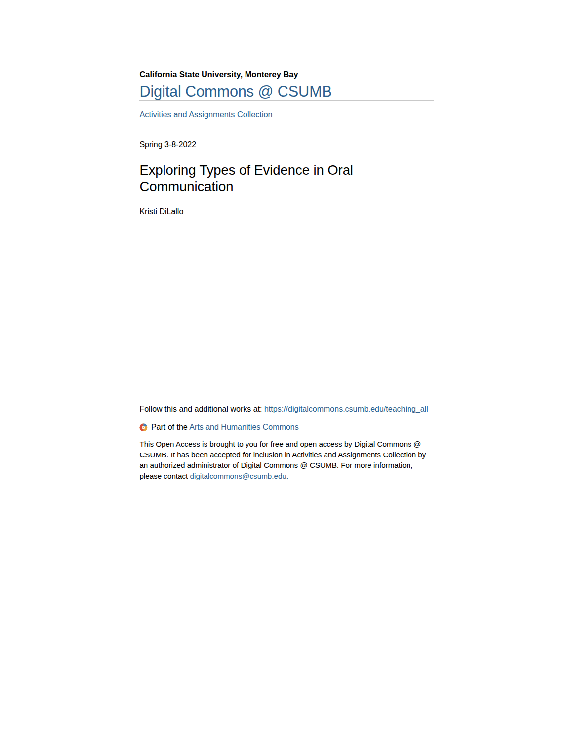California State University, Monterey Bay
Digital Commons @ CSUMB
Activities and Assignments Collection
Spring 3-8-2022
Exploring Types of Evidence in Oral Communication
Kristi DiLallo
Follow this and additional works at: https://digitalcommons.csumb.edu/teaching_all
Part of the Arts and Humanities Commons
This Open Access is brought to you for free and open access by Digital Commons @ CSUMB. It has been accepted for inclusion in Activities and Assignments Collection by an authorized administrator of Digital Commons @ CSUMB. For more information, please contact digitalcommons@csumb.edu.